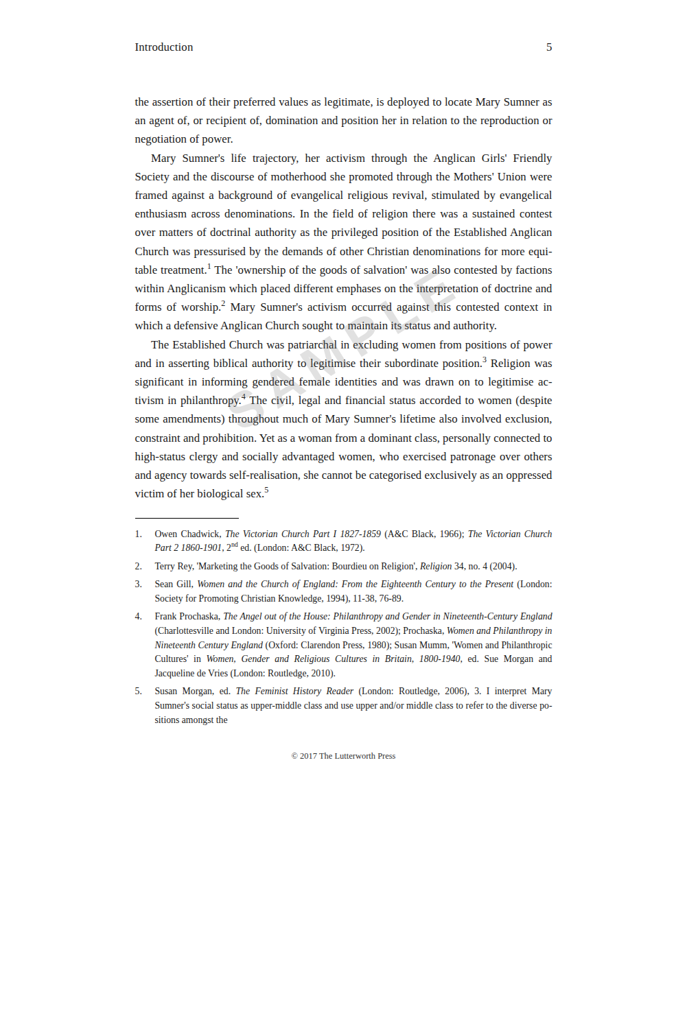SAMPLE
Introduction 5
the assertion of their preferred values as legitimate, is deployed to locate Mary Sumner as an agent of, or recipient of, domination and position her in relation to the reproduction or negotiation of power.
Mary Sumner's life trajectory, her activism through the Anglican Girls' Friendly Society and the discourse of motherhood she promoted through the Mothers' Union were framed against a background of evangelical religious revival, stimulated by evangelical enthusiasm across denominations. In the field of religion there was a sustained contest over matters of doctrinal authority as the privileged position of the Established Anglican Church was pressurised by the demands of other Christian denominations for more equitable treatment.1 The 'ownership of the goods of salvation' was also contested by factions within Anglicanism which placed different emphases on the interpretation of doctrine and forms of worship.2 Mary Sumner's activism occurred against this contested context in which a defensive Anglican Church sought to maintain its status and authority.
The Established Church was patriarchal in excluding women from positions of power and in asserting biblical authority to legitimise their subordinate position.3 Religion was significant in informing gendered female identities and was drawn on to legitimise activism in philanthropy.4 The civil, legal and financial status accorded to women (despite some amendments) throughout much of Mary Sumner's lifetime also involved exclusion, constraint and prohibition. Yet as a woman from a dominant class, personally connected to high-status clergy and socially advantaged women, who exercised patronage over others and agency towards self-realisation, she cannot be categorised exclusively as an oppressed victim of her biological sex.5
Owen Chadwick, The Victorian Church Part I 1827-1859 (A&C Black, 1966); The Victorian Church Part 2 1860-1901, 2nd ed. (London: A&C Black, 1972).
Terry Rey, 'Marketing the Goods of Salvation: Bourdieu on Religion', Religion 34, no. 4 (2004).
Sean Gill, Women and the Church of England: From the Eighteenth Century to the Present (London: Society for Promoting Christian Knowledge, 1994), 11-38, 76-89.
Frank Prochaska, The Angel out of the House: Philanthropy and Gender in Nineteenth-Century England (Charlottesville and London: University of Virginia Press, 2002); Prochaska, Women and Philanthropy in Nineteenth Century England (Oxford: Clarendon Press, 1980); Susan Mumm, 'Women and Philanthropic Cultures' in Women, Gender and Religious Cultures in Britain, 1800-1940, ed. Sue Morgan and Jacqueline de Vries (London: Routledge, 2010).
Susan Morgan, ed. The Feminist History Reader (London: Routledge, 2006), 3. I interpret Mary Sumner's social status as upper-middle class and use upper and/or middle class to refer to the diverse positions amongst the
© 2017 The Lutterworth Press